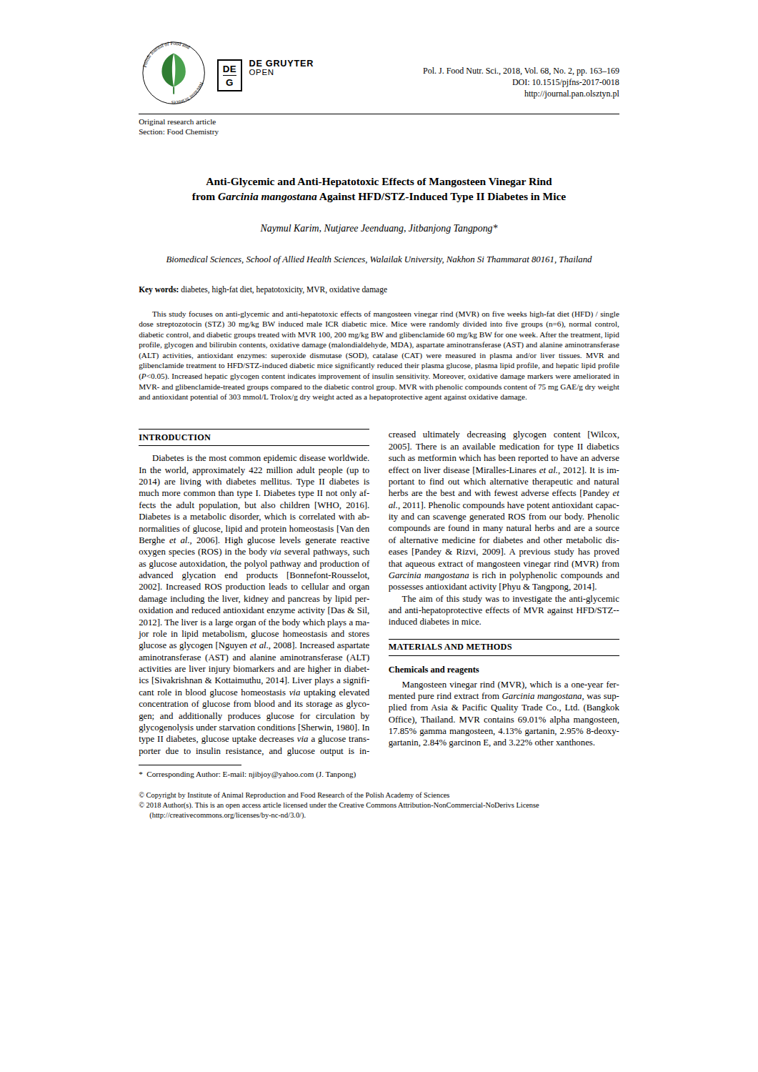Polish Journal of Food and Nutrition Sciences
DE G DE GRUYTER OPEN
Pol. J. Food Nutr. Sci., 2018, Vol. 68, No. 2, pp. 163–169
DOI: 10.1515/pjfns-2017-0018
http://journal.pan.olsztyn.pl
Original research article
Section: Food Chemistry
Anti-Glycemic and Anti-Hepatotoxic Effects of Mangosteen Vinegar Rind
from Garcinia mangostana Against HFD/STZ-Induced Type II Diabetes in Mice
Naymul Karim, Nutjaree Jeenduang, Jitbanjong Tangpong*
Biomedical Sciences, School of Allied Health Sciences, Walailak University, Nakhon Si Thammarat 80161, Thailand
Key words: diabetes, high-fat diet, hepatotoxicity, MVR, oxidative damage
This study focuses on anti-glycemic and anti-hepatotoxic effects of mangosteen vinegar rind (MVR) on five weeks high-fat diet (HFD) / single dose streptozotocin (STZ) 30 mg/kg BW induced male ICR diabetic mice. Mice were randomly divided into five groups (n=6), normal control, diabetic control, and diabetic groups treated with MVR 100, 200 mg/kg BW and glibenclamide 60 mg/kg BW for one week. After the treatment, lipid profile, glycogen and bilirubin contents, oxidative damage (malondialdehyde, MDA), aspartate aminotransferase (AST) and alanine aminotransferase (ALT) activities, antioxidant enzymes: superoxide dismutase (SOD), catalase (CAT) were measured in plasma and/or liver tissues. MVR and glibenclamide treatment to HFD/STZ-induced diabetic mice significantly reduced their plasma glucose, plasma lipid profile, and hepatic lipid profile (P<0.05). Increased hepatic glycogen content indicates improvement of insulin sensitivity. Moreover, oxidative damage markers were ameliorated in MVR- and glibenclamide-treated groups compared to the diabetic control group. MVR with phenolic compounds content of 75 mg GAE/g dry weight and antioxidant potential of 303 mmol/L Trolox/g dry weight acted as a hepatoprotective agent against oxidative damage.
INTRODUCTION
Diabetes is the most common epidemic disease worldwide. In the world, approximately 422 million adult people (up to 2014) are living with diabetes mellitus. Type II diabetes is much more common than type I. Diabetes type II not only affects the adult population, but also children [WHO, 2016]. Diabetes is a metabolic disorder, which is correlated with abnormalities of glucose, lipid and protein homeostasis [Van den Berghe et al., 2006]. High glucose levels generate reactive oxygen species (ROS) in the body via several pathways, such as glucose autoxidation, the polyol pathway and production of advanced glycation end products [Bonnefont-Rousselot, 2002]. Increased ROS production leads to cellular and organ damage including the liver, kidney and pancreas by lipid peroxidation and reduced antioxidant enzyme activity [Das & Sil, 2012]. The liver is a large organ of the body which plays a major role in lipid metabolism, glucose homeostasis and stores glucose as glycogen [Nguyen et al., 2008]. Increased aspartate aminotransferase (AST) and alanine aminotransferase (ALT) activities are liver injury biomarkers and are higher in diabetics [Sivakrishnan & Kottaimuthu, 2014]. Liver plays a significant role in blood glucose homeostasis via uptaking elevated concentration of glucose from blood and its storage as glycogen; and additionally produces glucose for circulation by glycogenolysis under starvation conditions [Sherwin, 1980]. In type II diabetes, glucose uptake decreases via a glucose transporter due to insulin resistance, and glucose output is increased ultimately decreasing glycogen content [Wilcox, 2005]. There is an available medication for type II diabetics such as metformin which has been reported to have an adverse effect on liver disease [Miralles-Linares et al., 2012]. It is important to find out which alternative therapeutic and natural herbs are the best and with fewest adverse effects [Pandey et al., 2011]. Phenolic compounds have potent antioxidant capacity and can scavenge generated ROS from our body. Phenolic compounds are found in many natural herbs and are a source of alternative medicine for diabetes and other metabolic diseases [Pandey & Rizvi, 2009]. A previous study has proved that aqueous extract of mangosteen vinegar rind (MVR) from Garcinia mangostana is rich in polyphenolic compounds and possesses antioxidant activity [Phyu & Tangpong, 2014].
The aim of this study was to investigate the anti-glycemic and anti-hepatoprotective effects of MVR against HFD/STZ--induced diabetes in mice.
MATERIALS AND METHODS
Chemicals and reagents
Mangosteen vinegar rind (MVR), which is a one-year fermented pure rind extract from Garcinia mangostana, was supplied from Asia & Pacific Quality Trade Co., Ltd. (Bangkok Office), Thailand. MVR contains 69.01% alpha mangosteen, 17.85% gamma mangosteen, 4.13% gartanin, 2.95% 8-deoxygartanin, 2.84% garcinon E, and 3.22% other xanthones.
* Corresponding Author: E-mail: njibjoy@yahoo.com (J. Tanpong)
© Copyright by Institute of Animal Reproduction and Food Research of the Polish Academy of Sciences
© 2018 Author(s). This is an open access article licensed under the Creative Commons Attribution-NonCommercial-NoDerivs License
(http://creativecommons.org/licenses/by-nc-nd/3.0/).